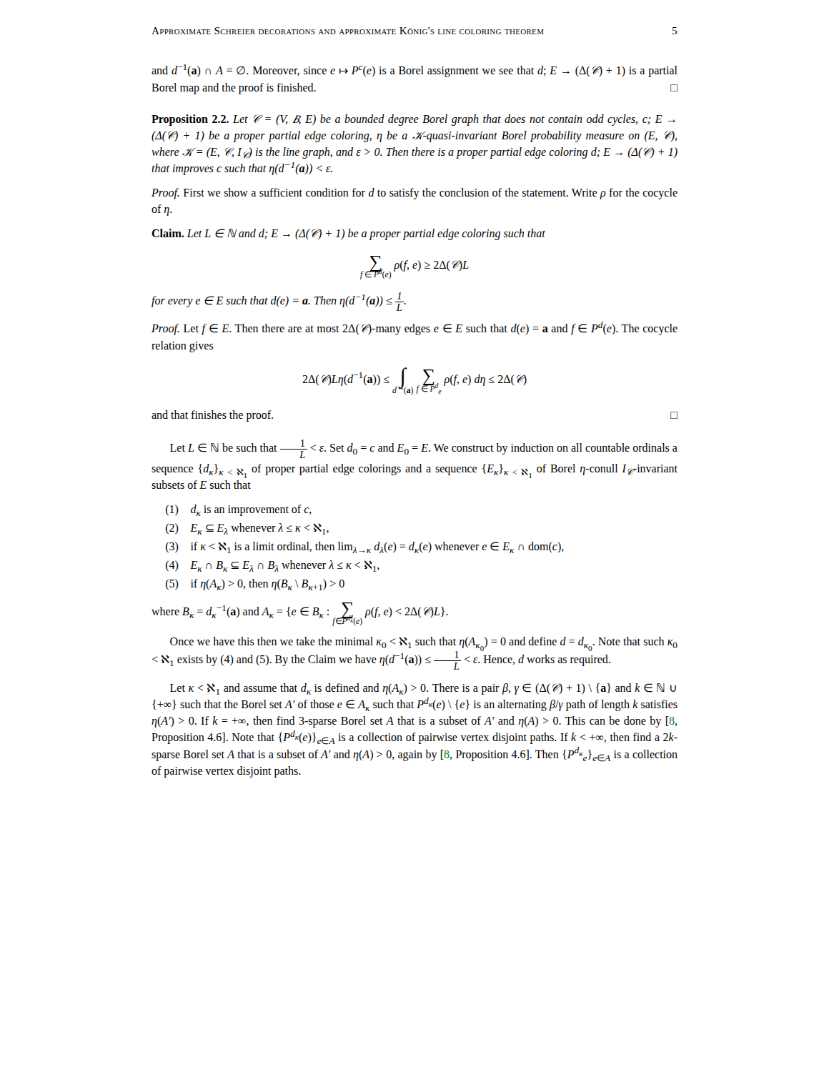Approximate Schreier decorations and approximate König's line coloring theorem5
and d−1(a) ∩ A = ∅. Moreover, since e ↦ Pc(e) is a Borel assignment we see that d; E → (Δ(𝒞) + 1) is a partial Borel map and the proof is finished. □
Proposition 2.2. Let 𝒞 = (V, 𝐵, E) be a bounded degree Borel graph that does not contain odd cycles, c; E → (Δ(𝒞) + 1) be a proper partial edge coloring, η be a 𝒦-quasi-invariant Borel probability measure on (E, 𝒞), where 𝒦 = (E, 𝒞, I𝒞) is the line graph, and ε > 0. Then there is a proper partial edge coloring d; E → (Δ(𝒞) + 1) that improves c such that η(d−1(a)) < ε.
Proof. First we show a sufficient condition for d to satisfy the conclusion of the statement. Write ρ for the cocycle of η.
Claim. Let L ∈ ℕ and d; E → (Δ(𝒞) + 1) be a proper partial edge coloring such that
∑f ∈ Pd(e) ρ(f, e) ≥ 2Δ(𝒞)L
for every e ∈ E such that d(e) = a. Then η(d−1(a)) ≤ 1 L.
Proof. Let f ∈ E. Then there are at most 2Δ(𝒞)-many edges e ∈ E such that d(e) = a and f ∈ Pd(e). The cocycle relation gives
2Δ(𝒞)Lη(d−1(a)) ≤ ∫d−1(a) ∑f ∈ Pde ρ(f, e) dη ≤ 2Δ(𝒞)
and that finishes the proof. □
Let L ∈ ℕ be such that 1 L < ε. Set d0 = c and E0 = E. We construct by induction on all countable ordinals a sequence {dκ}κ < ℵ1 of proper partial edge colorings and a sequence {Eκ}κ < ℵ1 of Borel η-conull I𝒞-invariant subsets of E such that
dκ is an improvement of c,
Eκ ⊆ Eλ whenever λ ≤ κ < ℵ1,
if κ < ℵ1 is a limit ordinal, then limλ→κ dλ(e) = dκ(e) whenever e ∈ Eκ ∩ dom(c),
Eκ ∩ Bκ ⊆ Eλ ∩ Bλ whenever λ ≤ κ < ℵ1,
if η(Aκ) > 0, then η(Bκ \ Bκ+1) > 0
where Bκ = dκ−1(a) and Aκ = {e ∈ Bκ : ∑f∈Pdκ(e) ρ(f, e) < 2Δ(𝒞)L}.
Once we have this then we take the minimal κ0 < ℵ1 such that η(Aκ0) = 0 and define d = dκ0. Note that such κ0 < ℵ1 exists by (4) and (5). By the Claim we have η(d−1(a)) ≤ 1 L < ε. Hence, d works as required.
Let κ < ℵ1 and assume that dκ is defined and η(Aκ) > 0. There is a pair β, γ ∈ (Δ(𝒞) + 1) \ {a} and k ∈ ℕ ∪ {+∞} such that the Borel set A′ of those e ∈ Aκ such that Pdκ(e) \ {e} is an alternating β/γ path of length k satisfies η(A′) > 0. If k = +∞, then find 3-sparse Borel set A that is a subset of A′ and η(A) > 0. This can be done by [8, Proposition 4.6]. Note that {Pdκ(e)}e∈A is a collection of pairwise vertex disjoint paths. If k < +∞, then find a 2k-sparse Borel set A that is a subset of A′ and η(A) > 0, again by [8, Proposition 4.6]. Then {Pdκe}e∈A is a collection of pairwise vertex disjoint paths.